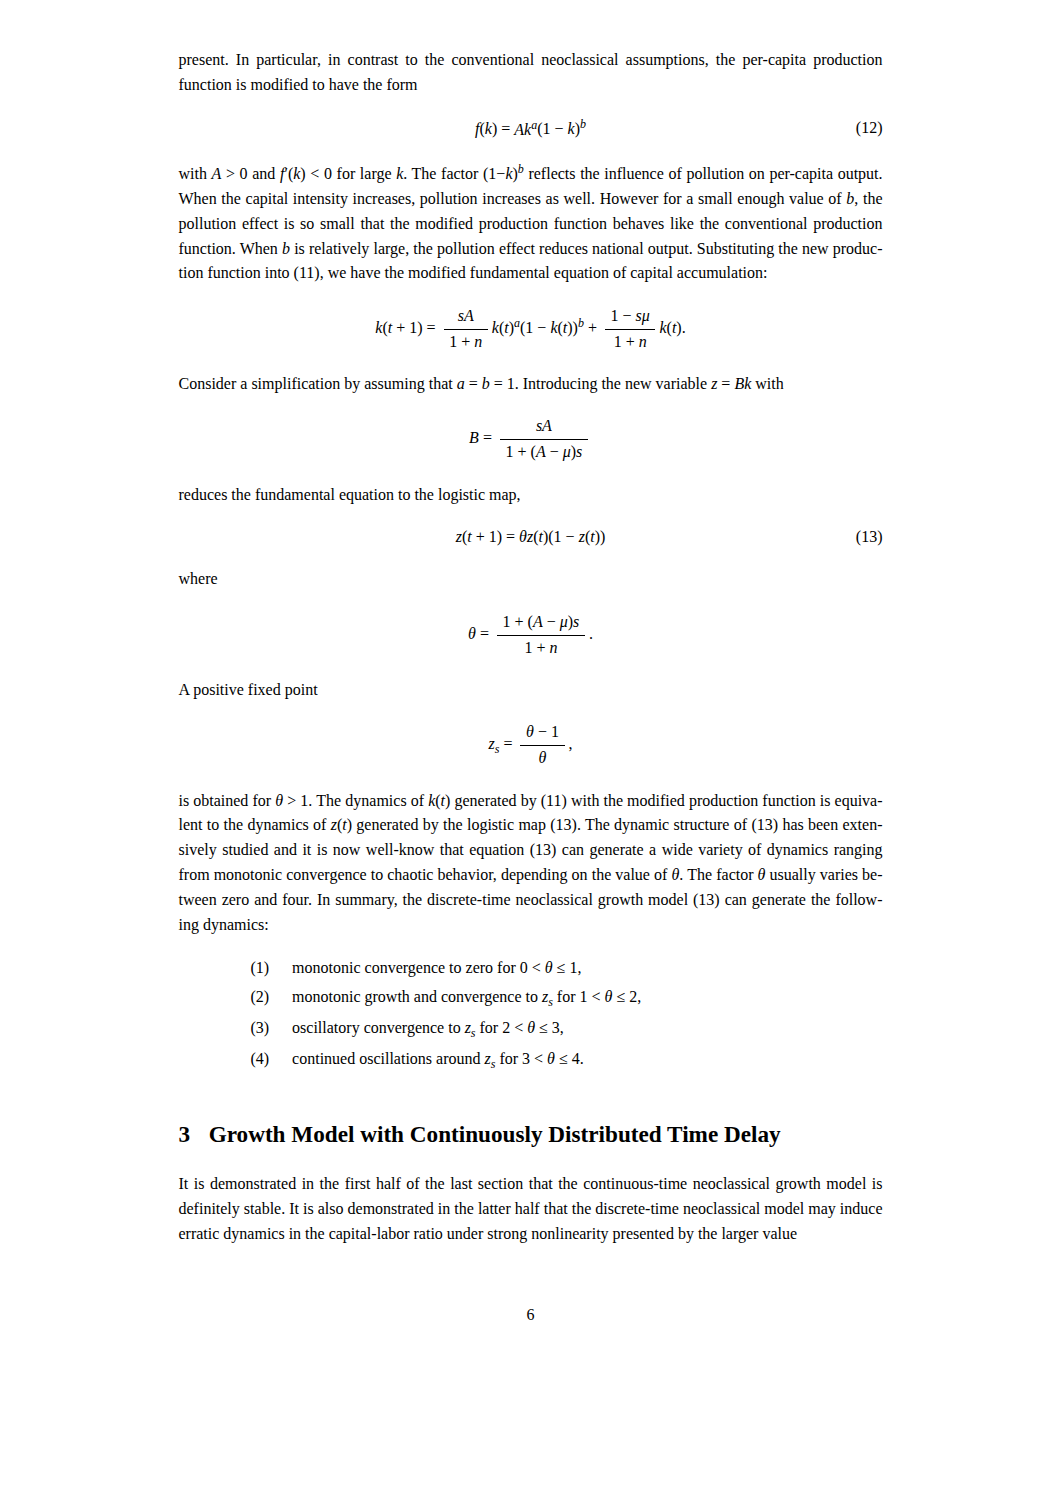present. In particular, in contrast to the conventional neoclassical assumptions, the per-capita production function is modified to have the form
f(k) = Aka(1 − k)b (12)
with A > 0 and f′(k) < 0 for large k. The factor (1−k)b reflects the influence of pollution on per-capita output. When the capital intensity increases, pollution increases as well. However for a small enough value of b, the pollution effect is so small that the modified production function behaves like the conventional production function. When b is relatively large, the pollution effect reduces national output. Substituting the new production function into (11), we have the modified fundamental equation of capital accumulation:
k(t + 1) = sA 1 + n k(t)a(1 − k(t))b + 1 − sμ 1 + n k(t).
Consider a simplification by assuming that a = b = 1. Introducing the new variable z = Bk with
B = sA 1 + (A − μ)s
reduces the fundamental equation to the logistic map,
z(t + 1) = θz(t)(1 − z(t)) (13)
where
θ = 1 + (A − μ)s 1 + n.
A positive fixed point
zs = θ − 1 θ,
is obtained for θ > 1. The dynamics of k(t) generated by (11) with the modified production function is equivalent to the dynamics of z(t) generated by the logistic map (13). The dynamic structure of (13) has been extensively studied and it is now well-know that equation (13) can generate a wide variety of dynamics ranging from monotonic convergence to chaotic behavior, depending on the value of θ. The factor θ usually varies between zero and four. In summary, the discrete-time neoclassical growth model (13) can generate the following dynamics:
(1) monotonic convergence to zero for 0 < θ ≤ 1,
(2) monotonic growth and convergence to zs for 1 < θ ≤ 2,
(3) oscillatory convergence to zs for 2 < θ ≤ 3,
(4) continued oscillations around zs for 3 < θ ≤ 4.
3 Growth Model with Continuously Distributed Time Delay
It is demonstrated in the first half of the last section that the continuous-time neoclassical growth model is definitely stable. It is also demonstrated in the latter half that the discrete-time neoclassical model may induce erratic dynamics in the capital-labor ratio under strong nonlinearity presented by the larger value
6